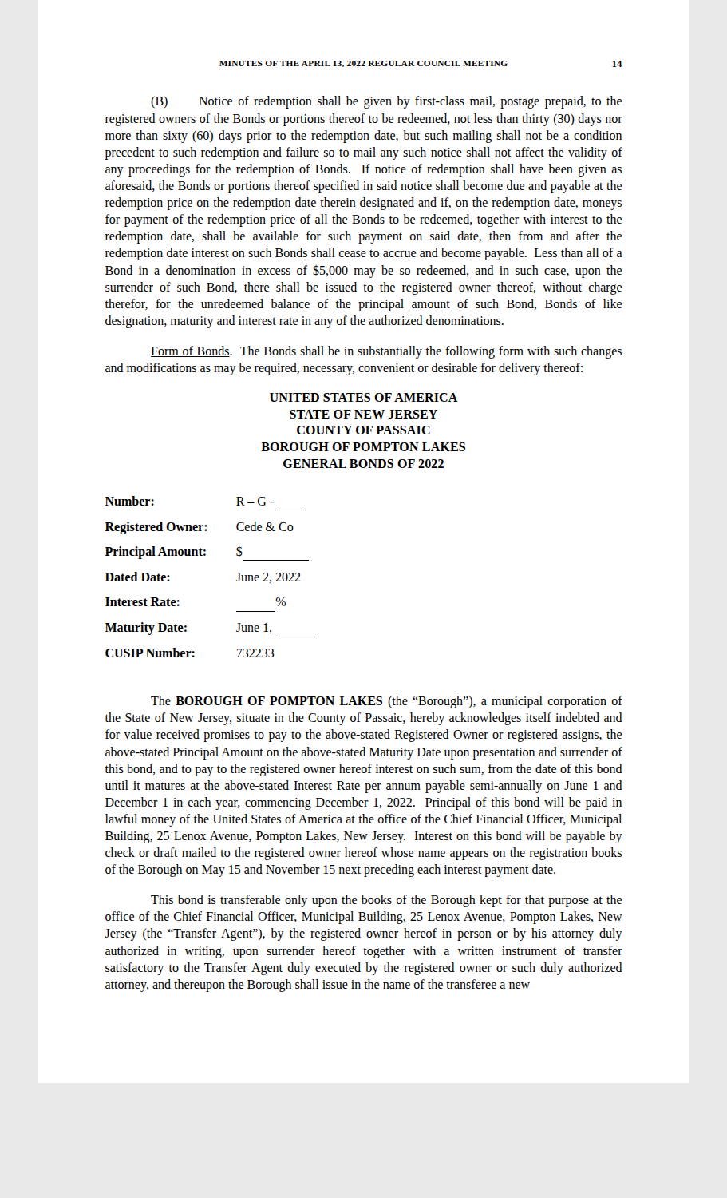MINUTES OF THE APRIL 13, 2022 REGULAR COUNCIL MEETING 14
(B) Notice of redemption shall be given by first-class mail, postage prepaid, to the registered owners of the Bonds or portions thereof to be redeemed, not less than thirty (30) days nor more than sixty (60) days prior to the redemption date, but such mailing shall not be a condition precedent to such redemption and failure so to mail any such notice shall not affect the validity of any proceedings for the redemption of Bonds. If notice of redemption shall have been given as aforesaid, the Bonds or portions thereof specified in said notice shall become due and payable at the redemption price on the redemption date therein designated and if, on the redemption date, moneys for payment of the redemption price of all the Bonds to be redeemed, together with interest to the redemption date, shall be available for such payment on said date, then from and after the redemption date interest on such Bonds shall cease to accrue and become payable. Less than all of a Bond in a denomination in excess of $5,000 may be so redeemed, and in such case, upon the surrender of such Bond, there shall be issued to the registered owner thereof, without charge therefor, for the unredeemed balance of the principal amount of such Bond, Bonds of like designation, maturity and interest rate in any of the authorized denominations.
Form of Bonds. The Bonds shall be in substantially the following form with such changes and modifications as may be required, necessary, convenient or desirable for delivery thereof:
UNITED STATES OF AMERICA
STATE OF NEW JERSEY
COUNTY OF PASSAIC
BOROUGH OF POMPTON LAKES
GENERAL BONDS OF 2022
| Number: | R – G - |
| Registered Owner: | Cede & Co |
| Principal Amount: | $ |
| Dated Date: | June 2, 2022 |
| Interest Rate: | % |
| Maturity Date: | June 1, |
| CUSIP Number: | 732233 |
The BOROUGH OF POMPTON LAKES (the “Borough”), a municipal corporation of the State of New Jersey, situate in the County of Passaic, hereby acknowledges itself indebted and for value received promises to pay to the above-stated Registered Owner or registered assigns, the above-stated Principal Amount on the above-stated Maturity Date upon presentation and surrender of this bond, and to pay to the registered owner hereof interest on such sum, from the date of this bond until it matures at the above-stated Interest Rate per annum payable semi-annually on June 1 and December 1 in each year, commencing December 1, 2022. Principal of this bond will be paid in lawful money of the United States of America at the office of the Chief Financial Officer, Municipal Building, 25 Lenox Avenue, Pompton Lakes, New Jersey. Interest on this bond will be payable by check or draft mailed to the registered owner hereof whose name appears on the registration books of the Borough on May 15 and November 15 next preceding each interest payment date.
This bond is transferable only upon the books of the Borough kept for that purpose at the office of the Chief Financial Officer, Municipal Building, 25 Lenox Avenue, Pompton Lakes, New Jersey (the “Transfer Agent”), by the registered owner hereof in person or by his attorney duly authorized in writing, upon surrender hereof together with a written instrument of transfer satisfactory to the Transfer Agent duly executed by the registered owner or such duly authorized attorney, and thereupon the Borough shall issue in the name of the transferee a new